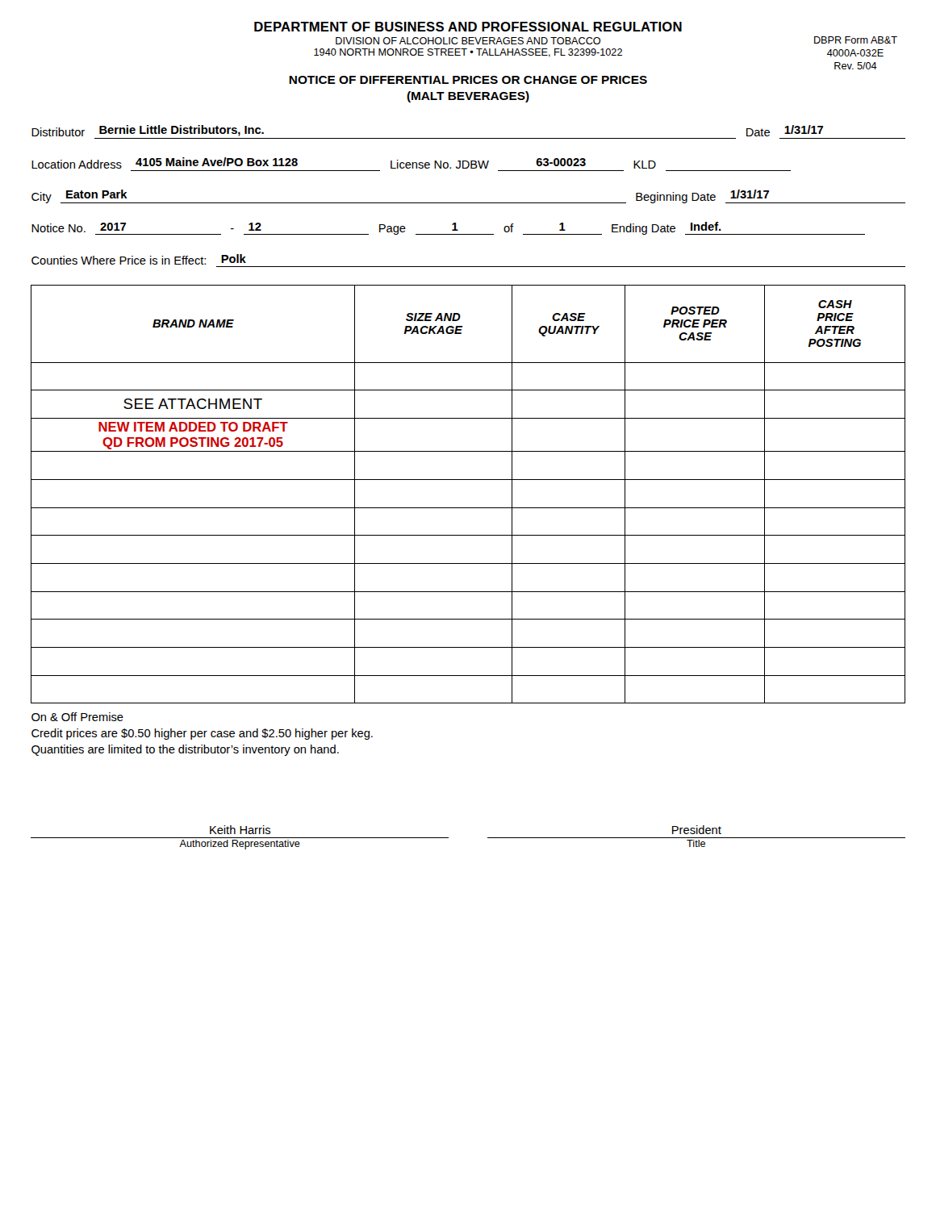DBPR Form AB&T
4000A-032E
Rev. 5/04
DEPARTMENT OF BUSINESS AND PROFESSIONAL REGULATION
DIVISION OF ALCOHOLIC BEVERAGES AND TOBACCO
1940 NORTH MONROE STREET • TALLAHASSEE, FL 32399-1022
NOTICE OF DIFFERENTIAL PRICES OR CHANGE OF PRICES
(MALT BEVERAGES)
Distributor Bernie Little Distributors, Inc. Date 1/31/17
Location Address 4105 Maine Ave/PO Box 1128 License No. JDBW 63-00023 KLD
City Eaton Park Beginning Date 1/31/17
Notice No. 2017 - 12 Page 1 of 1 Ending Date Indef.
Counties Where Price is in Effect: Polk
| BRAND NAME | SIZE AND PACKAGE | CASE QUANTITY | POSTED PRICE PER CASE | CASH PRICE AFTER POSTING |
| --- | --- | --- | --- | --- |
| SEE ATTACHMENT | | | | |
| NEW ITEM ADDED TO DRAFT QD FROM POSTING 2017-05 | | | | |
On & Off Premise
Credit prices are $0.50 higher per case and $2.50 higher per keg.
Quantities are limited to the distributor’s inventory on hand.
Keith Harris
Authorized Representative
President
Title